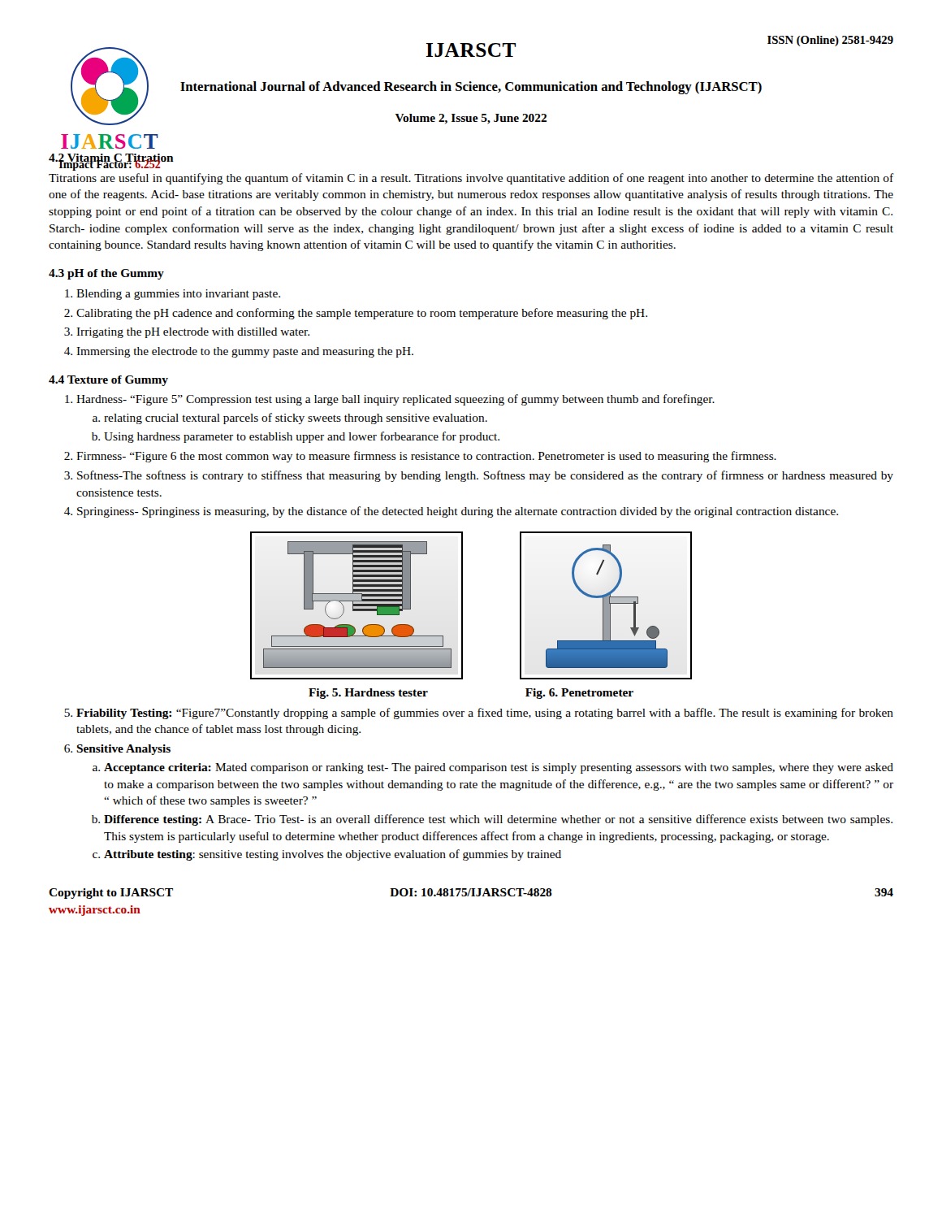ISSN (Online) 2581-9429
IJARSCT
Impact Factor: 6.252
IJARSCT
International Journal of Advanced Research in Science, Communication and Technology (IJARSCT)
Volume 2, Issue 5, June 2022
4.2 Vitamin C Titration
Titrations are useful in quantifying the quantum of vitamin C in a result. Titrations involve quantitative addition of one reagent into another to determine the attention of one of the reagents. Acid- base titrations are veritably common in chemistry, but numerous redox responses allow quantitative analysis of results through titrations. The stopping point or end point of a titration can be observed by the colour change of an index. In this trial an Iodine result is the oxidant that will reply with vitamin C. Starch- iodine complex conformation will serve as the index, changing light grandiloquent/ brown just after a slight excess of iodine is added to a vitamin C result containing bounce. Standard results having known attention of vitamin C will be used to quantify the vitamin C in authorities.
4.3 pH of the Gummy
Blending a gummies into invariant paste.
Calibrating the pH cadence and conforming the sample temperature to room temperature before measuring the pH.
Irrigating the pH electrode with distilled water.
Immersing the electrode to the gummy paste and measuring the pH.
4.4 Texture of Gummy
Hardness- “Figure 5” Compression test using a large ball inquiry replicated squeezing of gummy between thumb and forefinger.
relating crucial textural parcels of sticky sweets through sensitive evaluation.
Using hardness parameter to establish upper and lower forbearance for product.
Firmness- “Figure 6 the most common way to measure firmness is resistance to contraction. Penetrometer is used to measuring the firmness.
Softness-The softness is contrary to stiffness that measuring by bending length. Softness may be considered as the contrary of firmness or hardness measured by consistence tests.
Springiness- Springiness is measuring, by the distance of the detected height during the alternate contraction divided by the original contraction distance.
Fig. 5. Hardness tester
Fig. 6. Penetrometer
Friability Testing: “Figure7”Constantly dropping a sample of gummies over a fixed time, using a rotating barrel with a baffle. The result is examining for broken tablets, and the chance of tablet mass lost through dicing.
Sensitive Analysis
Acceptance criteria: Mated comparison or ranking test- The paired comparison test is simply presenting assessors with two samples, where they were asked to make a comparison between the two samples without demanding to rate the magnitude of the difference, e.g., “ are the two samples same or different? ” or “ which of these two samples is sweeter? ”
Difference testing: A Brace- Trio Test- is an overall difference test which will determine whether or not a sensitive difference exists between two samples. This system is particularly useful to determine whether product differences affect from a change in ingredients, processing, packaging, or storage.
Attribute testing: sensitive testing involves the objective evaluation of gummies by trained
Copyright to IJARSCT
www.ijarsct.co.in
DOI: 10.48175/IJARSCT-4828
394